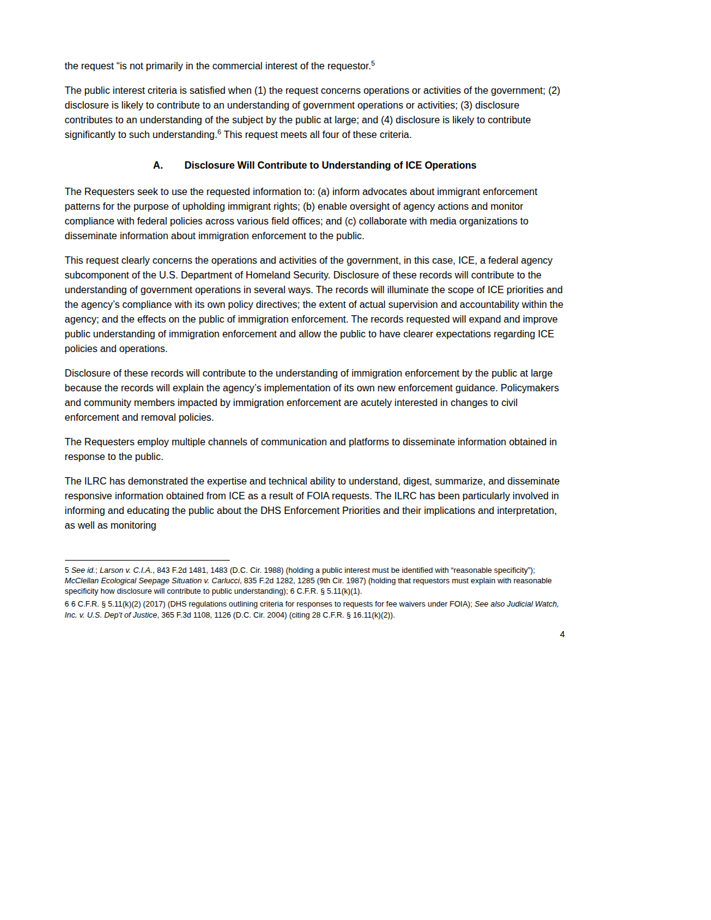the request “is not primarily in the commercial interest of the requestor.5
The public interest criteria is satisfied when (1) the request concerns operations or activities of the government; (2) disclosure is likely to contribute to an understanding of government operations or activities; (3) disclosure contributes to an understanding of the subject by the public at large; and (4) disclosure is likely to contribute significantly to such understanding.6 This request meets all four of these criteria.
A. Disclosure Will Contribute to Understanding of ICE Operations
The Requesters seek to use the requested information to: (a) inform advocates about immigrant enforcement patterns for the purpose of upholding immigrant rights; (b) enable oversight of agency actions and monitor compliance with federal policies across various field offices; and (c) collaborate with media organizations to disseminate information about immigration enforcement to the public.
This request clearly concerns the operations and activities of the government, in this case, ICE, a federal agency subcomponent of the U.S. Department of Homeland Security. Disclosure of these records will contribute to the understanding of government operations in several ways. The records will illuminate the scope of ICE priorities and the agency’s compliance with its own policy directives; the extent of actual supervision and accountability within the agency; and the effects on the public of immigration enforcement. The records requested will expand and improve public understanding of immigration enforcement and allow the public to have clearer expectations regarding ICE policies and operations.
Disclosure of these records will contribute to the understanding of immigration enforcement by the public at large because the records will explain the agency’s implementation of its own new enforcement guidance. Policymakers and community members impacted by immigration enforcement are acutely interested in changes to civil enforcement and removal policies.
The Requesters employ multiple channels of communication and platforms to disseminate information obtained in response to the public.
The ILRC has demonstrated the expertise and technical ability to understand, digest, summarize, and disseminate responsive information obtained from ICE as a result of FOIA requests. The ILRC has been particularly involved in informing and educating the public about the DHS Enforcement Priorities and their implications and interpretation, as well as monitoring
5 See id.; Larson v. C.I.A., 843 F.2d 1481, 1483 (D.C. Cir. 1988) (holding a public interest must be identified with “reasonable specificity”); McClellan Ecological Seepage Situation v. Carlucci, 835 F.2d 1282, 1285 (9th Cir. 1987) (holding that requestors must explain with reasonable specificity how disclosure will contribute to public understanding); 6 C.F.R. § 5.11(k)(1).
6 6 C.F.R. § 5.11(k)(2) (2017) (DHS regulations outlining criteria for responses to requests for fee waivers under FOIA); See also Judicial Watch, Inc. v. U.S. Dep't of Justice, 365 F.3d 1108, 1126 (D.C. Cir. 2004) (citing 28 C.F.R. § 16.11(k)(2)).
4